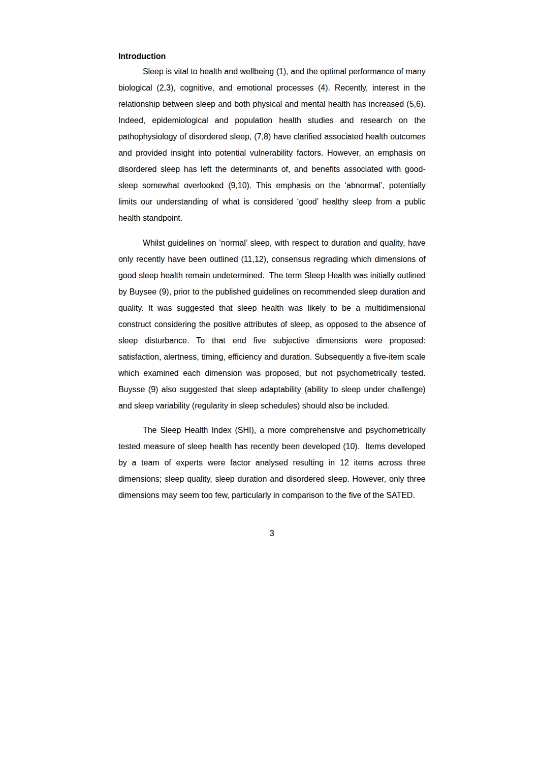Introduction
Sleep is vital to health and wellbeing (1), and the optimal performance of many biological (2,3), cognitive, and emotional processes (4). Recently, interest in the relationship between sleep and both physical and mental health has increased (5,6). Indeed, epidemiological and population health studies and research on the pathophysiology of disordered sleep, (7,8) have clarified associated health outcomes and provided insight into potential vulnerability factors. However, an emphasis on disordered sleep has left the determinants of, and benefits associated with good-sleep somewhat overlooked (9,10). This emphasis on the ‘abnormal’, potentially limits our understanding of what is considered ‘good’ healthy sleep from a public health standpoint.
Whilst guidelines on ‘normal’ sleep, with respect to duration and quality, have only recently have been outlined (11,12), consensus regrading which dimensions of good sleep health remain undetermined. The term Sleep Health was initially outlined by Buysee (9), prior to the published guidelines on recommended sleep duration and quality. It was suggested that sleep health was likely to be a multidimensional construct considering the positive attributes of sleep, as opposed to the absence of sleep disturbance. To that end five subjective dimensions were proposed: satisfaction, alertness, timing, efficiency and duration. Subsequently a five-item scale which examined each dimension was proposed, but not psychometrically tested. Buysse (9) also suggested that sleep adaptability (ability to sleep under challenge) and sleep variability (regularity in sleep schedules) should also be included.
The Sleep Health Index (SHI), a more comprehensive and psychometrically tested measure of sleep health has recently been developed (10). Items developed by a team of experts were factor analysed resulting in 12 items across three dimensions; sleep quality, sleep duration and disordered sleep. However, only three dimensions may seem too few, particularly in comparison to the five of the SATED.
3